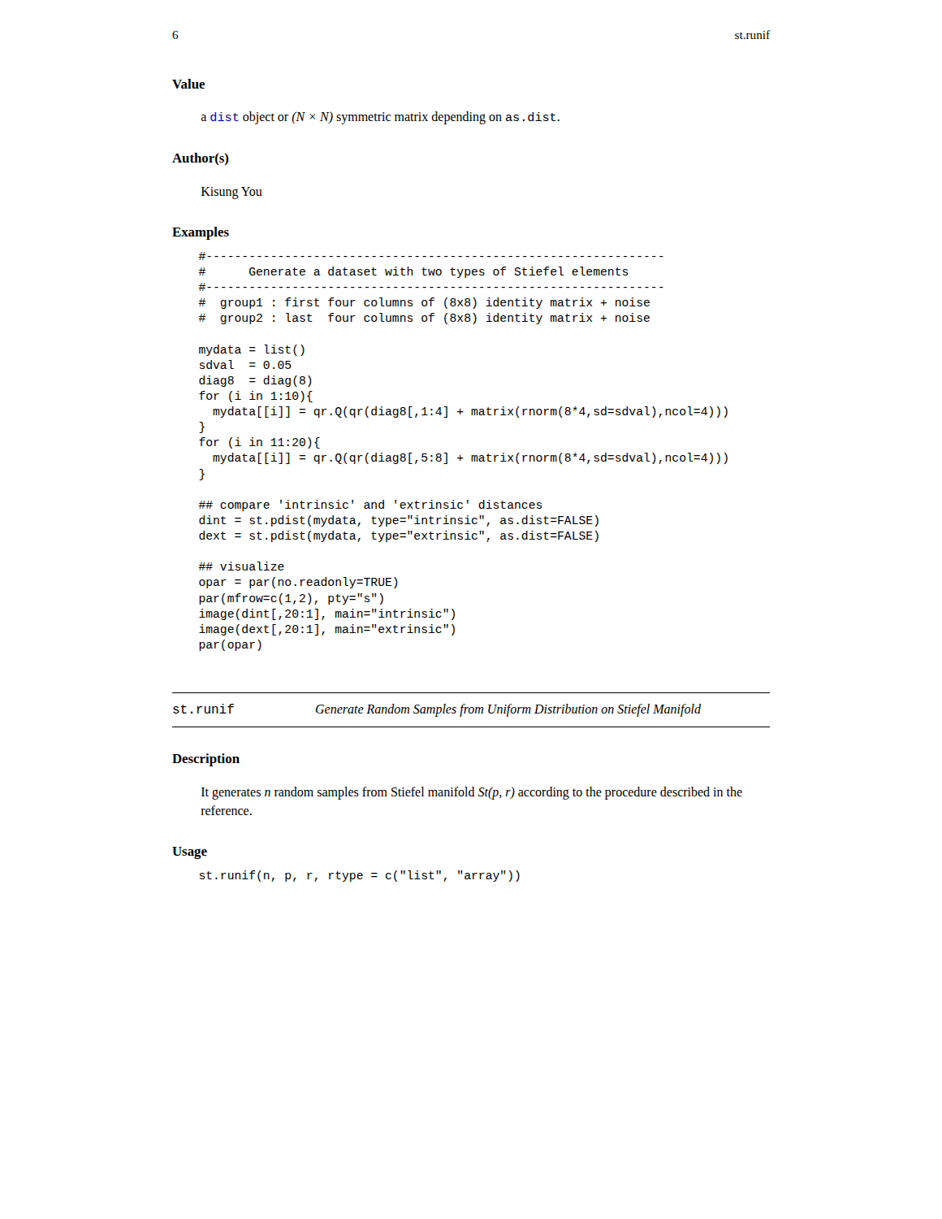6 st.runif
Value
a dist object or (N × N) symmetric matrix depending on as.dist.
Author(s)
Kisung You
Examples
#----------------------------------------------------------------
#      Generate a dataset with two types of Stiefel elements
#----------------------------------------------------------------
#  group1 : first four columns of (8x8) identity matrix + noise
#  group2 : last  four columns of (8x8) identity matrix + noise

mydata = list()
sdval  = 0.05
diag8  = diag(8)
for (i in 1:10){
  mydata[[i]] = qr.Q(qr(diag8[,1:4] + matrix(rnorm(8*4,sd=sdval),ncol=4)))
}
for (i in 11:20){
  mydata[[i]] = qr.Q(qr(diag8[,5:8] + matrix(rnorm(8*4,sd=sdval),ncol=4)))
}

## compare 'intrinsic' and 'extrinsic' distances
dint = st.pdist(mydata, type="intrinsic", as.dist=FALSE)
dext = st.pdist(mydata, type="extrinsic", as.dist=FALSE)

## visualize
opar = par(no.readonly=TRUE)
par(mfrow=c(1,2), pty="s")
image(dint[,20:1], main="intrinsic")
image(dext[,20:1], main="extrinsic")
par(opar)
st.runif Generate Random Samples from Uniform Distribution on Stiefel Manifold
Description
It generates n random samples from Stiefel manifold St(p, r) according to the procedure described in the reference.
Usage
st.runif(n, p, r, rtype = c("list", "array"))